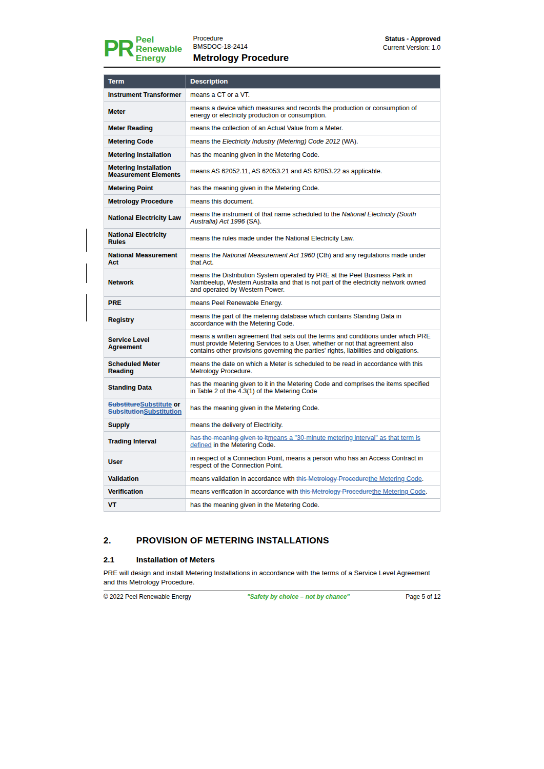PR
Peel
Renewable
Energy
Procedure
BMSDOC-18-2414
Metrology Procedure
Status - Approved
Current Version: 1.0
| Term | Description |
| --- | --- |
| Instrument Transformer | means a CT or a VT. |
| Meter | means a device which measures and records the production or consumption of energy or electricity production or consumption. |
| Meter Reading | means the collection of an Actual Value from a Meter. |
| Metering Code | means the Electricity Industry (Metering) Code 2012 (WA). |
| Metering Installation | has the meaning given in the Metering Code. |
| Metering Installation Measurement Elements | means AS 62052.11, AS 62053.21 and AS 62053.22 as applicable. |
| Metering Point | has the meaning given in the Metering Code. |
| Metrology Procedure | means this document. |
| National Electricity Law | means the instrument of that name scheduled to the National Electricity (South Australia) Act 1996 (SA). |
| National Electricity Rules | means the rules made under the National Electricity Law. |
| National Measurement Act | means the National Measurement Act 1960 (Cth) and any regulations made under that Act. |
| Network | means the Distribution System operated by PRE at the Peel Business Park in Nambeelup, Western Australia and that is not part of the electricity network owned and operated by Western Power. |
| PRE | means Peel Renewable Energy. |
| Registry | means the part of the metering database which contains Standing Data in accordance with the Metering Code. |
| Service Level Agreement | means a written agreement that sets out the terms and conditions under which PRE must provide Metering Services to a User, whether or not that agreement also contains other provisions governing the parties' rights, liabilities and obligations. |
| Scheduled Meter Reading | means the date on which a Meter is scheduled to be read in accordance with this Metrology Procedure. |
| Standing Data | has the meaning given to it in the Metering Code and comprises the items specified in Table 2 of the 4.3(1) of the Metering Code |
| Substiture Substitute or Subsitution Substitution | has the meaning given in the Metering Code. |
| Supply | means the delivery of Electricity. |
| Trading Interval | has the meaning given to it means a "30-minute metering interval" as that term is defined in the Metering Code. |
| User | in respect of a Connection Point, means a person who has an Access Contract in respect of the Connection Point. |
| Validation | means validation in accordance with this Metrology Procedure the Metering Code . |
| Verification | means verification in accordance with this Metrology Procedure the Metering Code . |
| VT | has the meaning given in the Metering Code. |
2. PROVISION OF METERING INSTALLATIONS
2.1 Installation of Meters
PRE will design and install Metering Installations in accordance with the terms of a Service Level Agreement and this Metrology Procedure.
© 2022 Peel Renewable Energy
"Safety by choice – not by chance"
Page 5 of 12